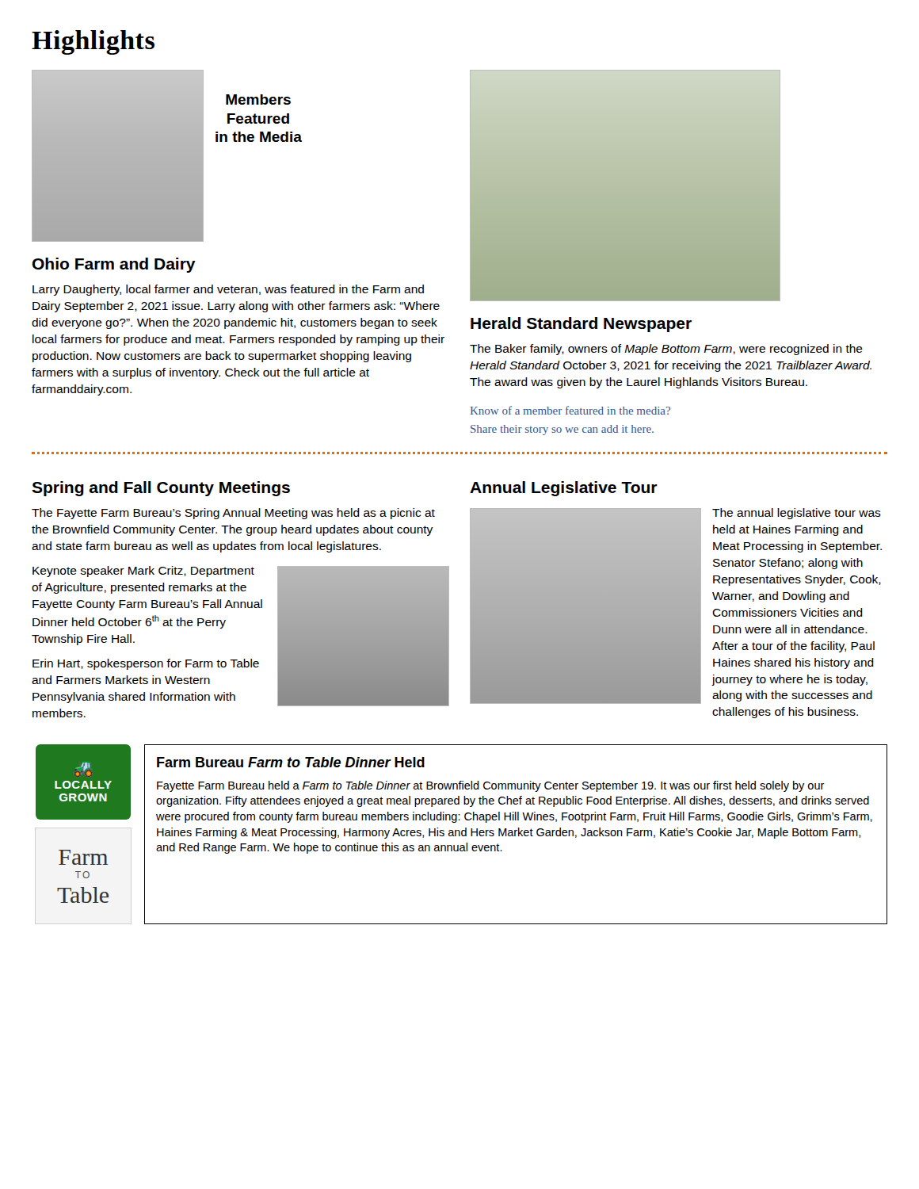Highlights
Members
Featured
in the Media
Ohio Farm and Dairy
Larry Daugherty, local farmer and veteran, was featured in the Farm and Dairy September 2, 2021 issue. Larry along with other farmers ask: “Where did everyone go?”. When the 2020 pandemic hit, customers began to seek local farmers for produce and meat. Farmers responded by ramping up their production. Now customers are back to supermarket shopping leaving farmers with a surplus of inventory. Check out the full article at farmanddairy.com.
Herald Standard Newspaper
The Baker family, owners of Maple Bottom Farm, were recognized in the Herald Standard October 3, 2021 for receiving the 2021 Trailblazer Award. The award was given by the Laurel Highlands Visitors Bureau.
Know of a member featured in the media?
Share their story so we can add it here.
Spring and Fall County Meetings
The Fayette Farm Bureau’s Spring Annual Meeting was held as a picnic at the Brownfield Community Center. The group heard updates about county and state farm bureau as well as updates from local legislatures.
Keynote speaker Mark Critz, Department of Agriculture, presented remarks at the Fayette County Farm Bureau’s Fall Annual Dinner held October 6th at the Perry Township Fire Hall.
Erin Hart, spokesperson for Farm to Table and Farmers Markets in Western Pennsylvania shared Information with members.
Annual Legislative Tour
The annual legislative tour was held at Haines Farming and Meat Processing in September. Senator Stefano; along with Representatives Snyder, Cook, Warner, and Dowling and Commissioners Vicities and Dunn were all in attendance. After a tour of the facility, Paul Haines shared his history and journey to where he is today, along with the successes and challenges of his business.
🚜
LOCALLY
GROWN
Farm
TO
Table
Farm Bureau Farm to Table Dinner Held
Fayette Farm Bureau held a Farm to Table Dinner at Brownfield Community Center September 19. It was our first held solely by our organization. Fifty attendees enjoyed a great meal prepared by the Chef at Republic Food Enterprise. All dishes, desserts, and drinks served were procured from county farm bureau members including: Chapel Hill Wines, Footprint Farm, Fruit Hill Farms, Goodie Girls, Grimm’s Farm, Haines Farming & Meat Processing, Harmony Acres, His and Hers Market Garden, Jackson Farm, Katie’s Cookie Jar, Maple Bottom Farm, and Red Range Farm. We hope to continue this as an annual event.